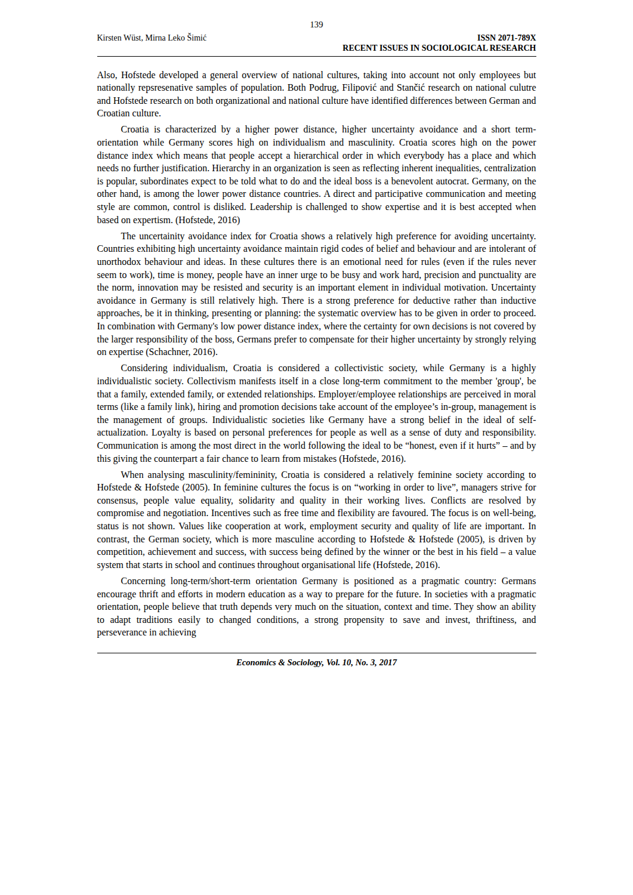139
Kirsten Wüst, Mirna Leko Šimić
ISSN 2071-789X RECENT ISSUES IN SOCIOLOGICAL RESEARCH
Also, Hofstede developed a general overview of national cultures, taking into account not only employees but nationally repsresenative samples of population. Both Podrug, Filipović and Stančić research on national culutre and Hofstede research on both organizational and national culture have identified differences between German and Croatian culture.
Croatia is characterized by a higher power distance, higher uncertainty avoidance and a short term-orientation while Germany scores high on individualism and masculinity. Croatia scores high on the power distance index which means that people accept a hierarchical order in which everybody has a place and which needs no further justification. Hierarchy in an organization is seen as reflecting inherent inequalities, centralization is popular, subordinates expect to be told what to do and the ideal boss is a benevolent autocrat. Germany, on the other hand, is among the lower power distance countries. A direct and participative communication and meeting style are common, control is disliked. Leadership is challenged to show expertise and it is best accepted when based on expertism. (Hofstede, 2016)
The uncertainity avoidance index for Croatia shows a relatively high preference for avoiding uncertainty. Countries exhibiting high uncertainty avoidance maintain rigid codes of belief and behaviour and are intolerant of unorthodox behaviour and ideas. In these cultures there is an emotional need for rules (even if the rules never seem to work), time is money, people have an inner urge to be busy and work hard, precision and punctuality are the norm, innovation may be resisted and security is an important element in individual motivation. Uncertainty avoidance in Germany is still relatively high. There is a strong preference for deductive rather than inductive approaches, be it in thinking, presenting or planning: the systematic overview has to be given in order to proceed. In combination with Germany's low power distance index, where the certainty for own decisions is not covered by the larger responsibility of the boss, Germans prefer to compensate for their higher uncertainty by strongly relying on expertise (Schachner, 2016).
Considering individualism, Croatia is considered a collectivistic society, while Germany is a highly individualistic society. Collectivism manifests itself in a close long-term commitment to the member 'group', be that a family, extended family, or extended relationships. Employer/employee relationships are perceived in moral terms (like a family link), hiring and promotion decisions take account of the employee’s in-group, management is the management of groups. Individualistic societies like Germany have a strong belief in the ideal of self-actualization. Loyalty is based on personal preferences for people as well as a sense of duty and responsibility. Communication is among the most direct in the world following the ideal to be “honest, even if it hurts” – and by this giving the counterpart a fair chance to learn from mistakes (Hofstede, 2016).
When analysing masculinity/femininity, Croatia is considered a relatively feminine society according to Hofstede & Hofstede (2005). In feminine cultures the focus is on “working in order to live”, managers strive for consensus, people value equality, solidarity and quality in their working lives. Conflicts are resolved by compromise and negotiation. Incentives such as free time and flexibility are favoured. The focus is on well-being, status is not shown. Values like cooperation at work, employment security and quality of life are important. In contrast, the German society, which is more masculine according to Hofstede & Hofstede (2005), is driven by competition, achievement and success, with success being defined by the winner or the best in his field – a value system that starts in school and continues throughout organisational life (Hofstede, 2016).
Concerning long-term/short-term orientation Germany is positioned as a pragmatic country: Germans encourage thrift and efforts in modern education as a way to prepare for the future. In societies with a pragmatic orientation, people believe that truth depends very much on the situation, context and time. They show an ability to adapt traditions easily to changed conditions, a strong propensity to save and invest, thriftiness, and perseverance in achieving
Economics & Sociology, Vol. 10, No. 3, 2017